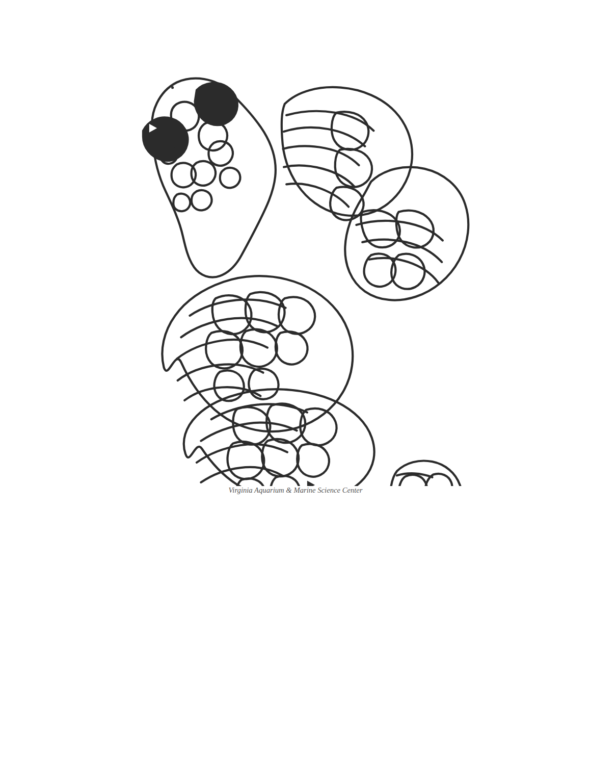Virginia Aquarium & Marine Science Center